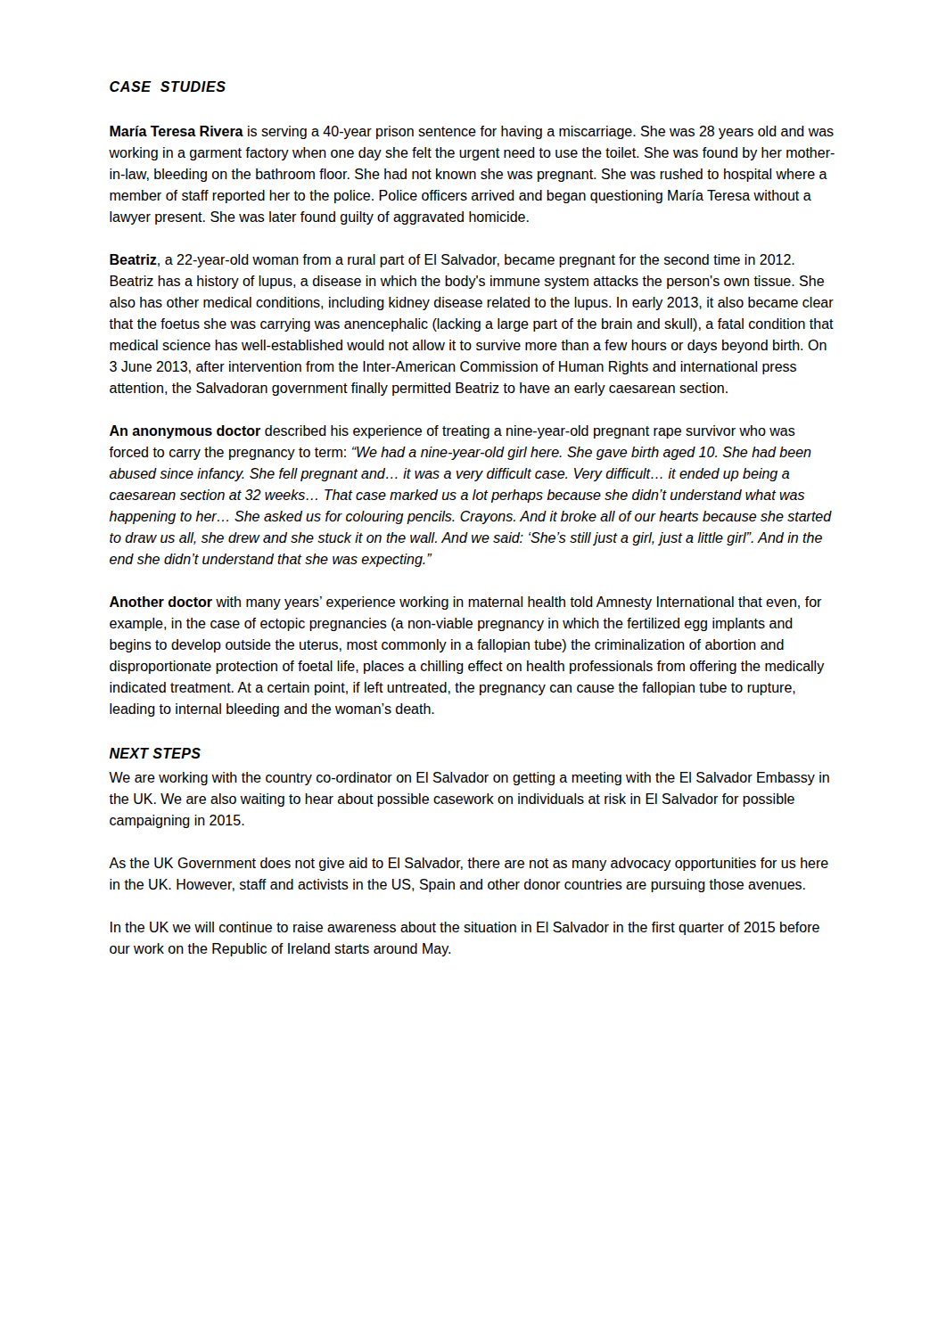CASE STUDIES
María Teresa Rivera is serving a 40-year prison sentence for having a miscarriage. She was 28 years old and was working in a garment factory when one day she felt the urgent need to use the toilet. She was found by her mother-in-law, bleeding on the bathroom floor. She had not known she was pregnant. She was rushed to hospital where a member of staff reported her to the police. Police officers arrived and began questioning María Teresa without a lawyer present. She was later found guilty of aggravated homicide.
Beatriz, a 22-year-old woman from a rural part of El Salvador, became pregnant for the second time in 2012. Beatriz has a history of lupus, a disease in which the body's immune system attacks the person's own tissue. She also has other medical conditions, including kidney disease related to the lupus. In early 2013, it also became clear that the foetus she was carrying was anencephalic (lacking a large part of the brain and skull), a fatal condition that medical science has well-established would not allow it to survive more than a few hours or days beyond birth. On 3 June 2013, after intervention from the Inter-American Commission of Human Rights and international press attention, the Salvadoran government finally permitted Beatriz to have an early caesarean section.
An anonymous doctor described his experience of treating a nine-year-old pregnant rape survivor who was forced to carry the pregnancy to term: “We had a nine-year-old girl here. She gave birth aged 10. She had been abused since infancy. She fell pregnant and… it was a very difficult case. Very difficult… it ended up being a caesarean section at 32 weeks… That case marked us a lot perhaps because she didn’t understand what was happening to her… She asked us for colouring pencils. Crayons. And it broke all of our hearts because she started to draw us all, she drew and she stuck it on the wall. And we said: ‘She’s still just a girl, just a little girl”. And in the end she didn’t understand that she was expecting.”
Another doctor with many years’ experience working in maternal health told Amnesty International that even, for example, in the case of ectopic pregnancies (a non-viable pregnancy in which the fertilized egg implants and begins to develop outside the uterus, most commonly in a fallopian tube) the criminalization of abortion and disproportionate protection of foetal life, places a chilling effect on health professionals from offering the medically indicated treatment. At a certain point, if left untreated, the pregnancy can cause the fallopian tube to rupture, leading to internal bleeding and the woman’s death.
NEXT STEPS
We are working with the country co-ordinator on El Salvador on getting a meeting with the El Salvador Embassy in the UK. We are also waiting to hear about possible casework on individuals at risk in El Salvador for possible campaigning in 2015.
As the UK Government does not give aid to El Salvador, there are not as many advocacy opportunities for us here in the UK. However, staff and activists in the US, Spain and other donor countries are pursuing those avenues.
In the UK we will continue to raise awareness about the situation in El Salvador in the first quarter of 2015 before our work on the Republic of Ireland starts around May.